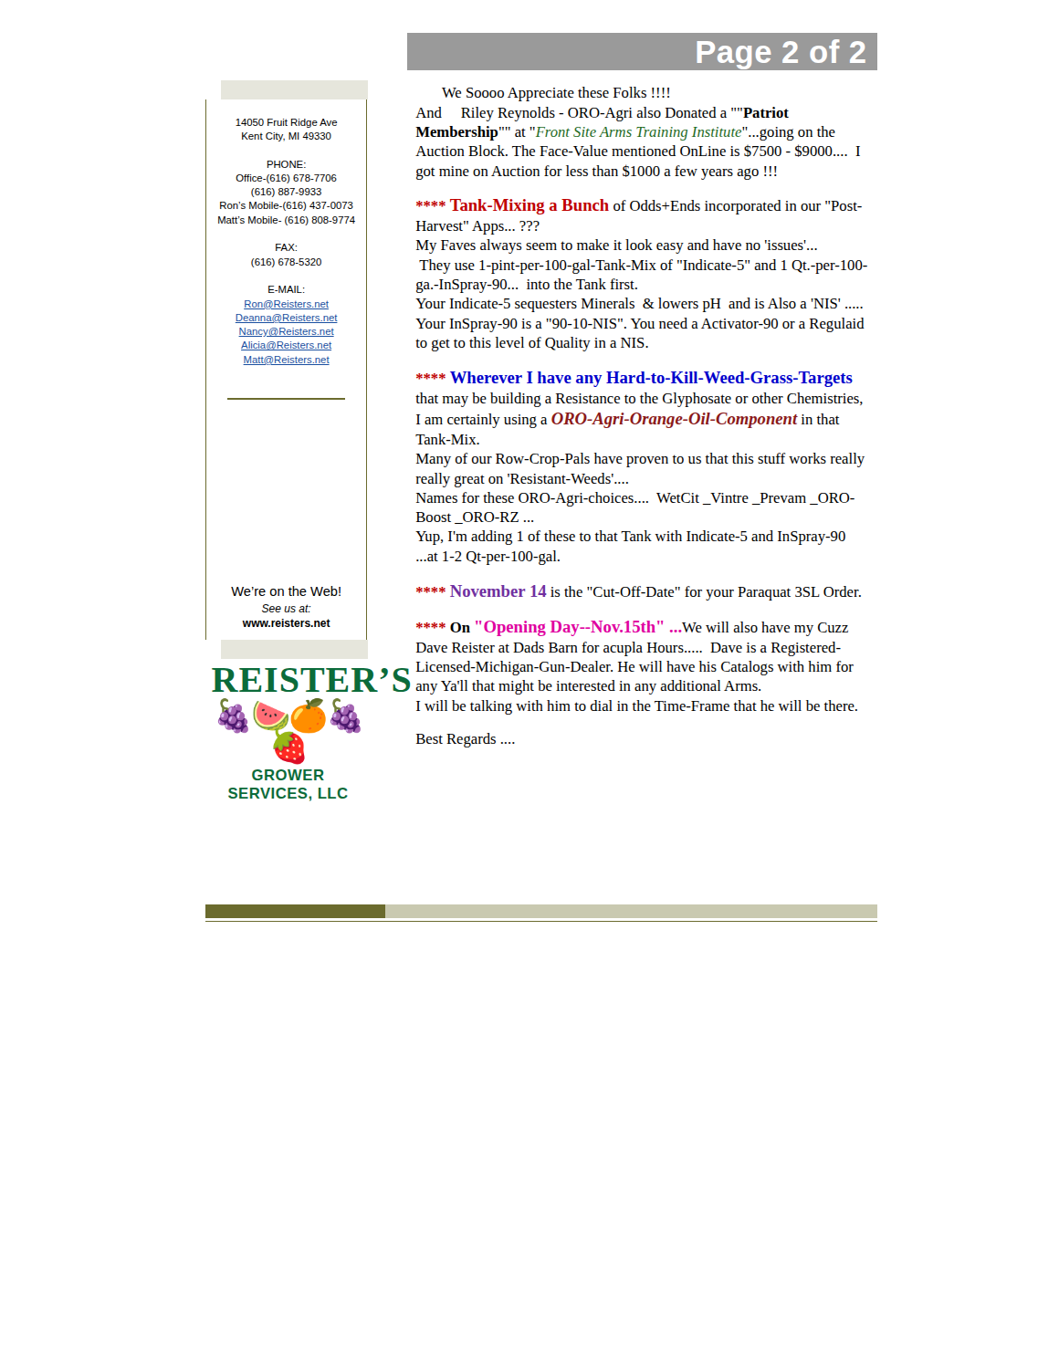Page 2 of 2
14050 Fruit Ridge Ave
Kent City, MI 49330
PHONE:
Office-(616) 678-7706
(616) 887-9933
Ron’s Mobile-(616) 437-0073
Matt’s Mobile- (616) 808-9774
FAX:
(616) 678-5320
E-MAIL:
Ron@Reisters.net
Deanna@Reisters.net
Nancy@Reisters.net
Alicia@Reisters.net
Matt@Reisters.net
We’re on the Web!
See us at:
www.reisters.net
REISTER’S
🍇🍉🍊🍇🍓
GROWER SERVICES, LLC
We Soooo Appreciate these Folks !!!!
And Riley Reynolds - ORO-Agri also Donated a ""Patriot Membership"" at "Front Site Arms Training Institute"...going on the Auction Block. The Face-Value mentioned OnLine is $7500 - $9000.... I got mine on Auction for less than $1000 a few years ago !!!
**** Tank-Mixing a Bunch of Odds+Ends incorporated in our "Post-Harvest" Apps... ???
My Faves always seem to make it look easy and have no 'issues'...
They use 1-pint-per-100-gal-Tank-Mix of "Indicate-5" and 1 Qt.-per-100-ga.-InSpray-90... into the Tank first.
Your Indicate-5 sequesters Minerals & lowers pH and is Also a 'NIS' .....
Your InSpray-90 is a "90-10-NIS". You need a Activator-90 or a Regulaid to get to this level of Quality in a NIS.
**** Wherever I have any Hard-to-Kill-Weed-Grass-Targets that may be building a Resistance to the Glyphosate or other Chemistries, I am certainly using a ORO-Agri-Orange-Oil-Component in that Tank-Mix.
Many of our Row-Crop-Pals have proven to us that this stuff works really really great on 'Resistant-Weeds'....
Names for these ORO-Agri-choices.... WetCit _Vintre _Prevam _ORO-Boost _ORO-RZ ...
Yup, I'm adding 1 of these to that Tank with Indicate-5 and InSpray-90 ...at 1-2 Qt-per-100-gal.
**** November 14 is the "Cut-Off-Date" for your Paraquat 3SL Order.
**** On "Opening Day--Nov.15th" ... We will also have my Cuzz Dave Reister at Dads Barn for acupla Hours..... Dave is a Registered-Licensed-Michigan-Gun-Dealer. He will have his Catalogs with him for any Ya'll that might be interested in any additional Arms.
I will be talking with him to dial in the Time-Frame that he will be there.
Best Regards ....